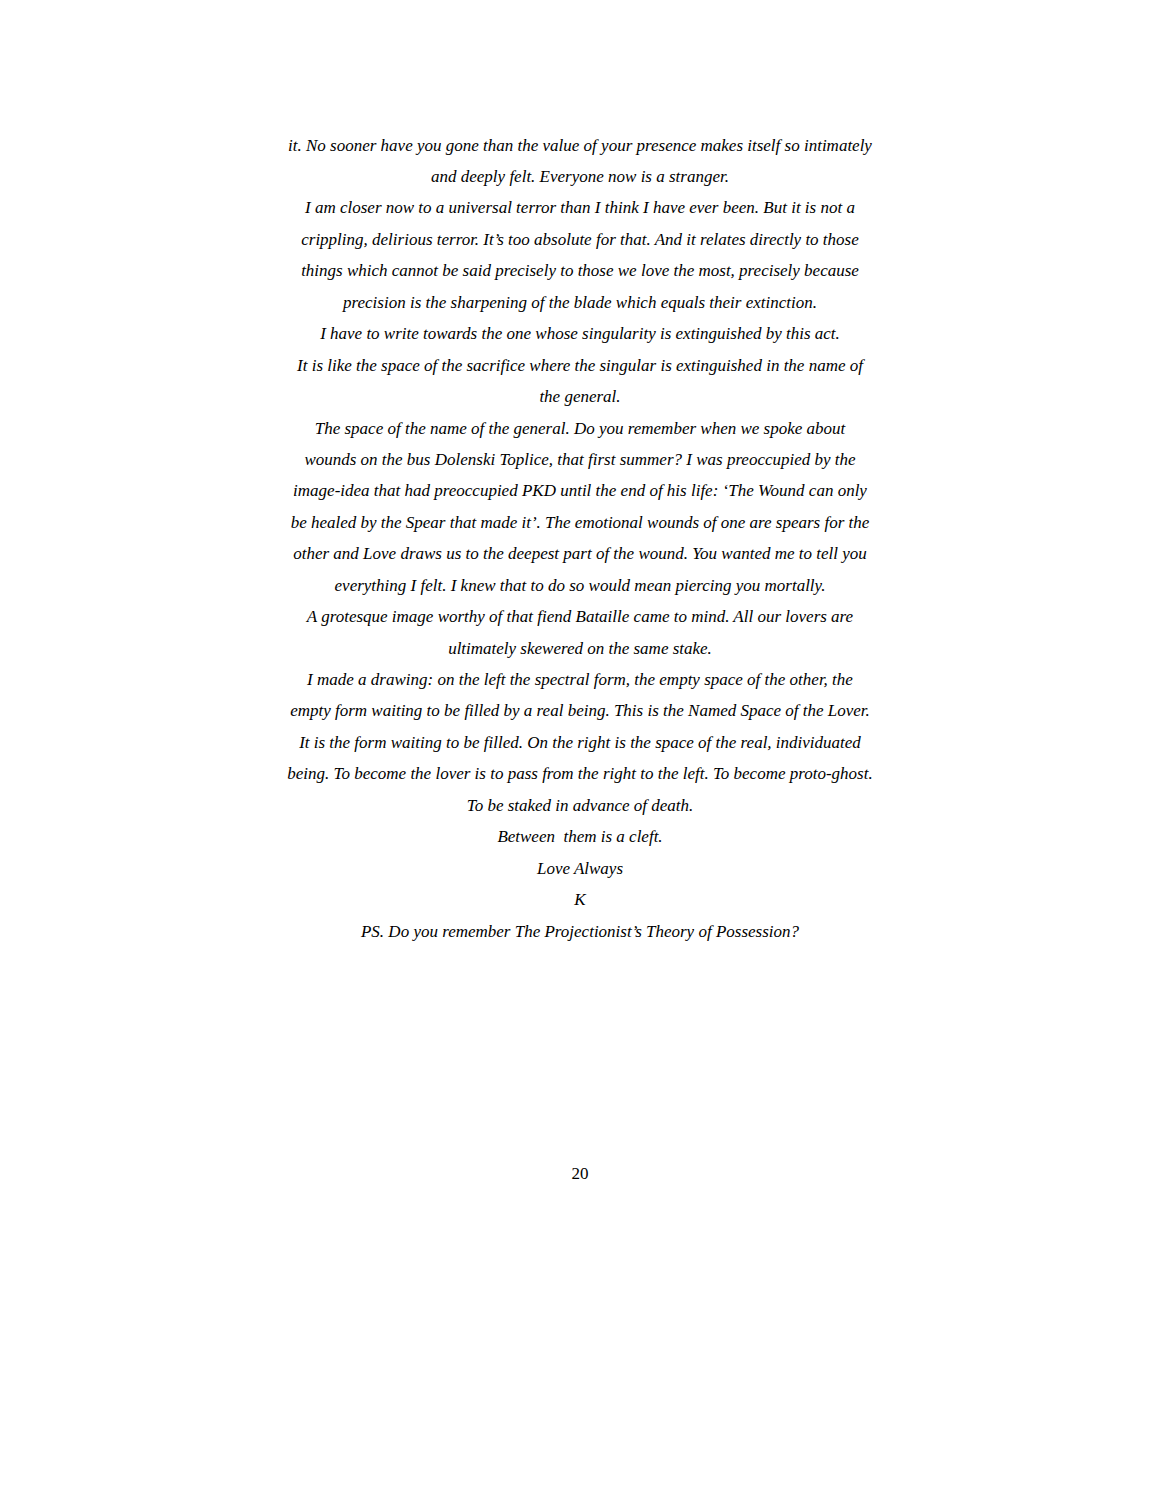it. No sooner have you gone than the value of your presence makes itself so intimately and deeply felt. Everyone now is a stranger.
I am closer now to a universal terror than I think I have ever been. But it is not a crippling, delirious terror. It’s too absolute for that. And it relates directly to those things which cannot be said precisely to those we love the most, precisely because precision is the sharpening of the blade which equals their extinction.
I have to write towards the one whose singularity is extinguished by this act.
It is like the space of the sacrifice where the singular is extinguished in the name of the general.
The space of the name of the general. Do you remember when we spoke about wounds on the bus Dolenski Toplice, that first summer? I was preoccupied by the image-idea that had preoccupied PKD until the end of his life: ‘The Wound can only be healed by the Spear that made it’. The emotional wounds of one are spears for the other and Love draws us to the deepest part of the wound. You wanted me to tell you everything I felt. I knew that to do so would mean piercing you mortally.
A grotesque image worthy of that fiend Bataille came to mind. All our lovers are ultimately skewered on the same stake.
I made a drawing: on the left the spectral form, the empty space of the other, the empty form waiting to be filled by a real being. This is the Named Space of the Lover. It is the form waiting to be filled. On the right is the space of the real, individuated being. To become the lover is to pass from the right to the left. To become proto-ghost. To be staked in advance of death.
Between them is a cleft.
Love Always
K
PS. Do you remember The Projectionist’s Theory of Possession?
20